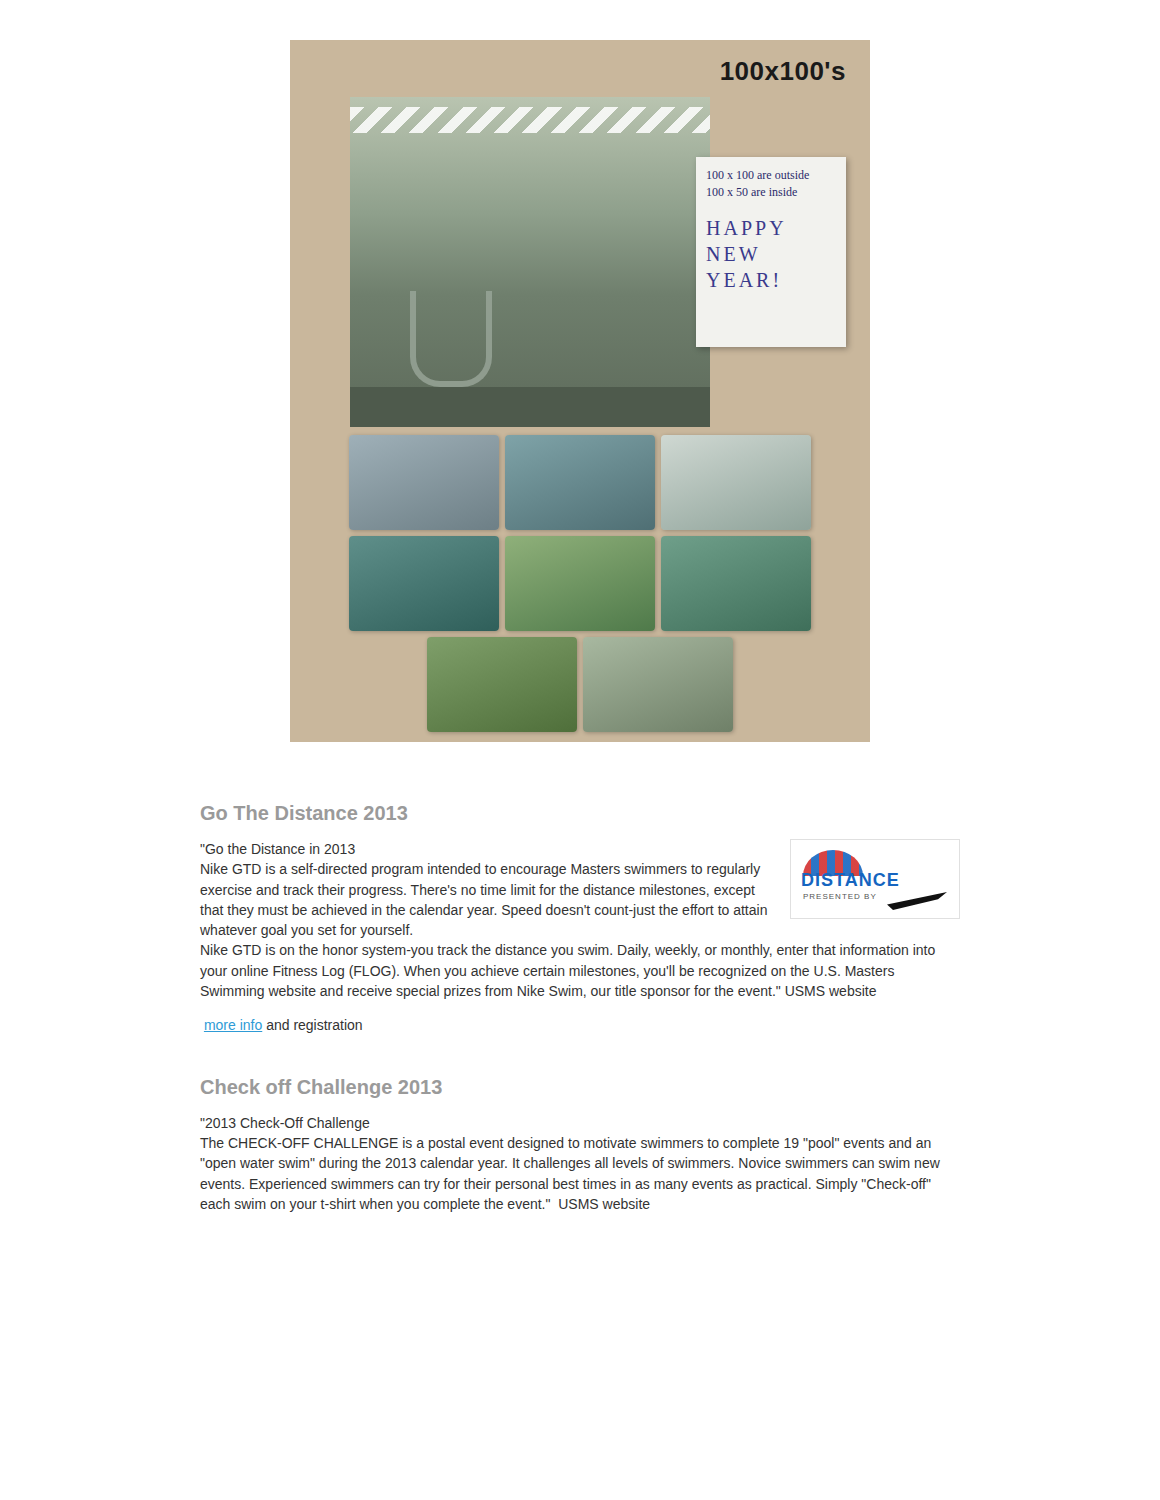100x100's
100 x 100 are outside
100 x 50 are inside HAPPY
NEW
YEAR!
Go The Distance 2013
DISTANCE
PRESENTED BY
"Go the Distance in 2013
Nike GTD is a self-directed program intended to encourage Masters swimmers to regularly exercise and track their progress. There's no time limit for the distance milestones, except that they must be achieved in the calendar year. Speed doesn't count-just the effort to attain whatever goal you set for yourself.
Nike GTD is on the honor system-you track the distance you swim. Daily, weekly, or monthly, enter that information into your online Fitness Log (FLOG). When you achieve certain milestones, you'll be recognized on the U.S. Masters Swimming website and receive special prizes from Nike Swim, our title sponsor for the event." USMS website
more info and registration
Check off Challenge 2013
"2013 Check-Off Challenge
The CHECK-OFF CHALLENGE is a postal event designed to motivate swimmers to complete 19 "pool" events and an "open water swim" during the 2013 calendar year. It challenges all levels of swimmers. Novice swimmers can swim new events. Experienced swimmers can try for their personal best times in as many events as practical. Simply "Check-off" each swim on your t-shirt when you complete the event." USMS website